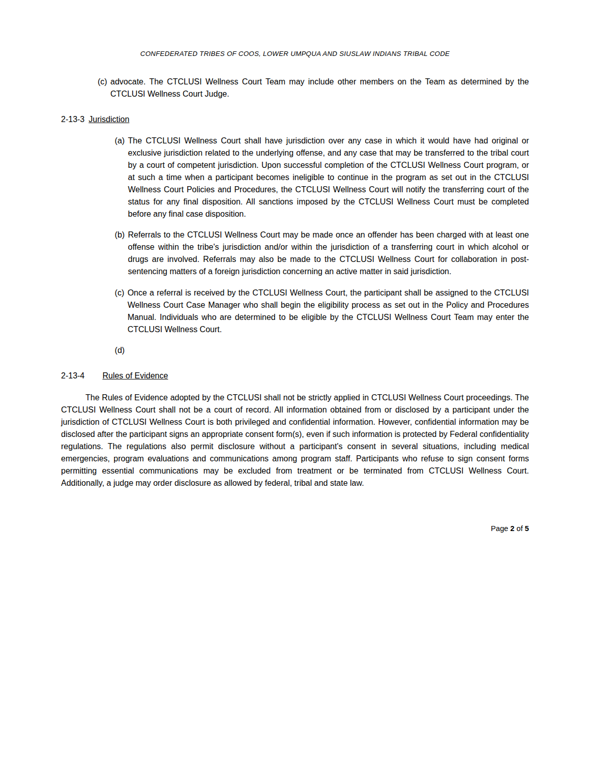CONFEDERATED TRIBES OF COOS, LOWER UMPQUA AND SIUSLAW INDIANS TRIBAL CODE
(c)
advocate. The CTCLUSI Wellness Court Team may include other members on the Team as determined by the CTCLUSI Wellness Court Judge.
2-13-3
Jurisdiction
(a)
The CTCLUSI Wellness Court shall have jurisdiction over any case in which it would have had original or exclusive jurisdiction related to the underlying offense, and any case that may be transferred to the tribal court by a court of competent jurisdiction. Upon successful completion of the CTCLUSI Wellness Court program, or at such a time when a participant becomes ineligible to continue in the program as set out in the CTCLUSI Wellness Court Policies and Procedures, the CTCLUSI Wellness Court will notify the transferring court of the status for any final disposition. All sanctions imposed by the CTCLUSI Wellness Court must be completed before any final case disposition.
(b)
Referrals to the CTCLUSI Wellness Court may be made once an offender has been charged with at least one offense within the tribe's jurisdiction and/or within the jurisdiction of a transferring court in which alcohol or drugs are involved. Referrals may also be made to the CTCLUSI Wellness Court for collaboration in post-sentencing matters of a foreign jurisdiction concerning an active matter in said jurisdiction.
(c)
Once a referral is received by the CTCLUSI Wellness Court, the participant shall be assigned to the CTCLUSI Wellness Court Case Manager who shall begin the eligibility process as set out in the Policy and Procedures Manual. Individuals who are determined to be eligible by the CTCLUSI Wellness Court Team may enter the CTCLUSI Wellness Court.
(d)
2-13-4
Rules of Evidence
The Rules of Evidence adopted by the CTCLUSI shall not be strictly applied in CTCLUSI Wellness Court proceedings. The CTCLUSI Wellness Court shall not be a court of record. All information obtained from or disclosed by a participant under the jurisdiction of CTCLUSI Wellness Court is both privileged and confidential information. However, confidential information may be disclosed after the participant signs an appropriate consent form(s), even if such information is protected by Federal confidentiality regulations. The regulations also permit disclosure without a participant's consent in several situations, including medical emergencies, program evaluations and communications among program staff. Participants who refuse to sign consent forms permitting essential communications may be excluded from treatment or be terminated from CTCLUSI Wellness Court. Additionally, a judge may order disclosure as allowed by federal, tribal and state law.
Page 2 of 5